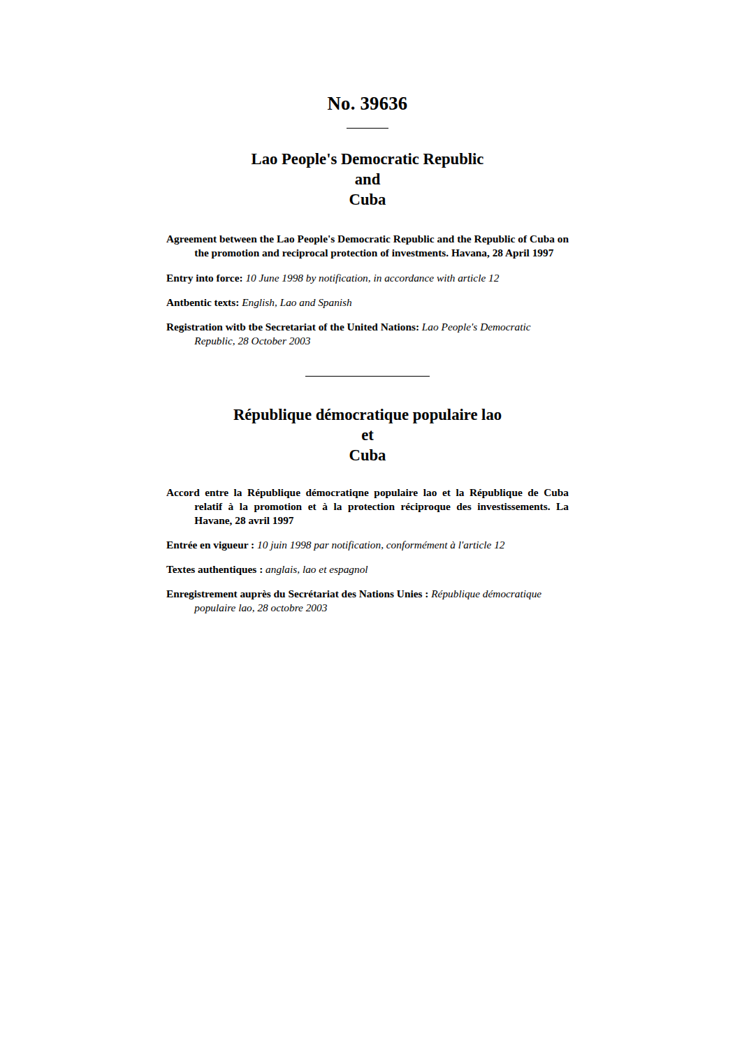No. 39636
Lao People's Democratic Republic and Cuba
Agreement between the Lao People's Democratic Republic and the Republic of Cuba on the promotion and reciprocal protection of investments. Havana, 28 April 1997
Entry into force: 10 June 1998 by notification, in accordance with article 12
Antbentic texts: English, Lao and Spanish
Registration witb tbe Secretariat of the United Nations: Lao People's Democratic Republic, 28 October 2003
République démocratique populaire lao et Cuba
Accord entre la République démocratiqne populaire lao et la République de Cuba relatif à la promotion et à la protection réciproque des investissements. La Havane, 28 avril 1997
Entrée en vigueur : 10 juin 1998 par notification, conformément à l'article 12
Textes authentiques : anglais, lao et espagnol
Enregistrement auprès du Secrétariat des Nations Unies : République démocratique populaire lao, 28 octobre 2003